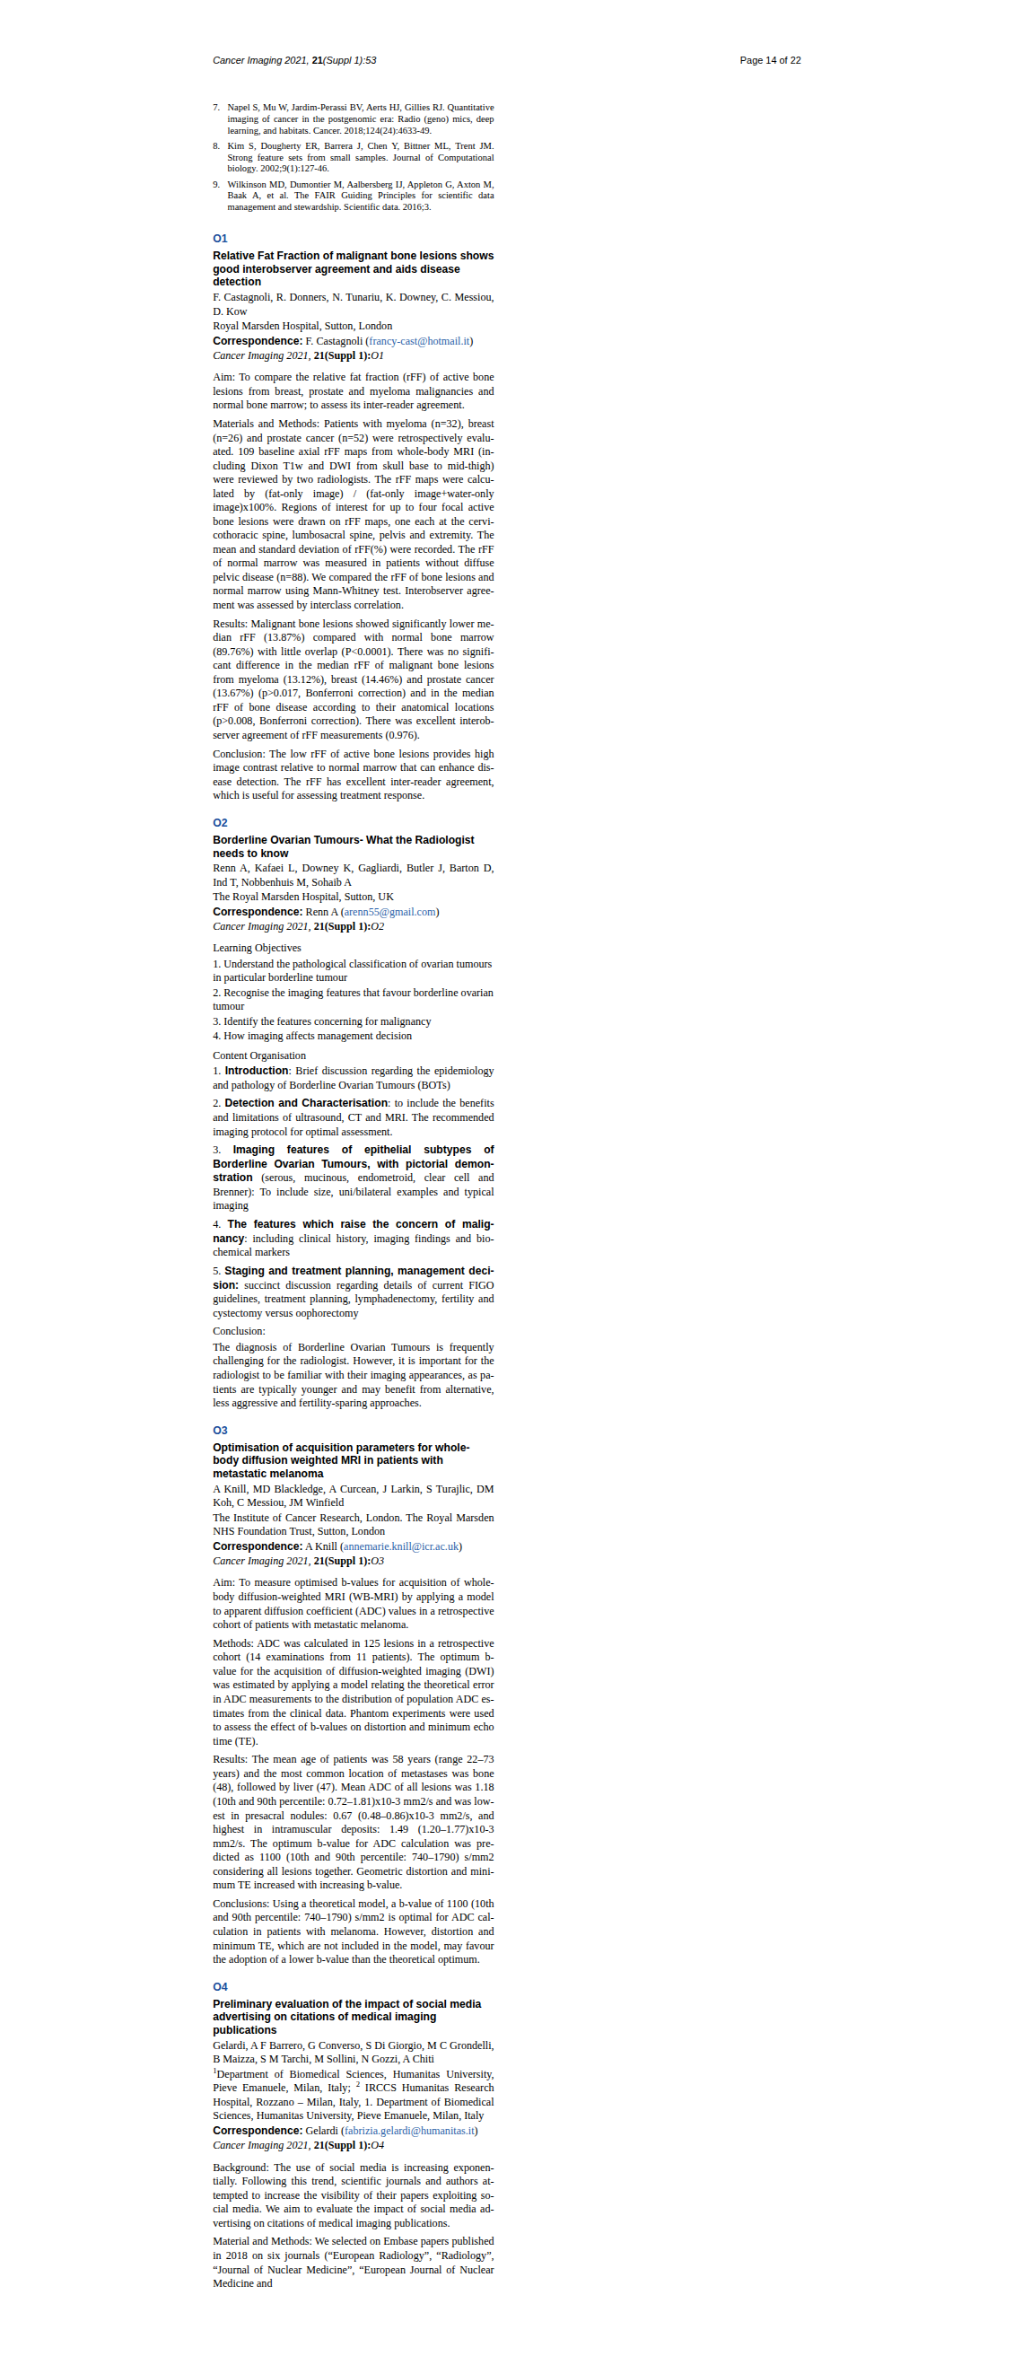Cancer Imaging 2021, 21(Suppl 1):53
Page 14 of 22
Napel S, Mu W, Jardim‑Perassi BV, Aerts HJ, Gillies RJ. Quantitative imaging of cancer in the postgenomic era: Radio (geno) mics, deep learning, and habitats. Cancer. 2018;124(24):4633-49.
Kim S, Dougherty ER, Barrera J, Chen Y, Bittner ML, Trent JM. Strong feature sets from small samples. Journal of Computational biology. 2002;9(1):127-46.
Wilkinson MD, Dumontier M, Aalbersberg IJ, Appleton G, Axton M, Baak A, et al. The FAIR Guiding Principles for scientific data management and stewardship. Scientific data. 2016;3.
O1
Relative Fat Fraction of malignant bone lesions shows good interobserver agreement and aids disease detection
F. Castagnoli, R. Donners, N. Tunariu, K. Downey, C. Messiou, D. Kow
Royal Marsden Hospital, Sutton, London
Correspondence: F. Castagnoli (francy-cast@hotmail.it)
Cancer Imaging 2021, 21(Suppl 1): O1
Aim: To compare the relative fat fraction (rFF) of active bone lesions from breast, prostate and myeloma malignancies and normal bone marrow; to assess its inter-reader agreement.
Materials and Methods: Patients with myeloma (n=32), breast (n=26) and prostate cancer (n=52) were retrospectively evaluated. 109 baseline axial rFF maps from whole-body MRI (including Dixon T1w and DWI from skull base to mid-thigh) were reviewed by two radiologists. The rFF maps were calculated by (fat-only image) / (fat-only image+water-only image)x100%. Regions of interest for up to four focal active bone lesions were drawn on rFF maps, one each at the cervicothoracic spine, lumbosacral spine, pelvis and extremity. The mean and standard deviation of rFF(%) were recorded. The rFF of normal marrow was measured in patients without diffuse pelvic disease (n=88). We compared the rFF of bone lesions and normal marrow using Mann-Whitney test. Interobserver agreement was assessed by interclass correlation.
Results: Malignant bone lesions showed significantly lower median rFF (13.87%) compared with normal bone marrow (89.76%) with little overlap (P<0.0001). There was no significant difference in the median rFF of malignant bone lesions from myeloma (13.12%), breast (14.46%) and prostate cancer (13.67%) (p>0.017, Bonferroni correction) and in the median rFF of bone disease according to their anatomical locations (p>0.008, Bonferroni correction). There was excellent interobserver agreement of rFF measurements (0.976).
Conclusion: The low rFF of active bone lesions provides high image contrast relative to normal marrow that can enhance disease detection. The rFF has excellent inter-reader agreement, which is useful for assessing treatment response.
O2
Borderline Ovarian Tumours- What the Radiologist needs to know
Renn A, Kafaei L, Downey K, Gagliardi, Butler J, Barton D, Ind T, Nobbenhuis M, Sohaib A
The Royal Marsden Hospital, Sutton, UK
Correspondence: Renn A (arenn55@gmail.com)
Cancer Imaging 2021, 21(Suppl 1): O2
Learning Objectives
1. Understand the pathological classification of ovarian tumours in particular borderline tumour
2. Recognise the imaging features that favour borderline ovarian tumour
3. Identify the features concerning for malignancy
4. How imaging affects management decision
Content Organisation
1. Introduction: Brief discussion regarding the epidemiology and pathology of Borderline Ovarian Tumours (BOTs)
2. Detection and Characterisation: to include the benefits and limitations of ultrasound, CT and MRI. The recommended imaging protocol for optimal assessment.
3. Imaging features of epithelial subtypes of Borderline Ovarian Tumours, with pictorial demonstration (serous, mucinous, endometroid, clear cell and Brenner): To include size, uni/bilateral examples and typical imaging
4. The features which raise the concern of malignancy: including clinical history, imaging findings and biochemical markers
5. Staging and treatment planning, management decision: succinct discussion regarding details of current FIGO guidelines, treatment planning, lymphadenectomy, fertility and cystectomy versus oophorectomy
Conclusion:
The diagnosis of Borderline Ovarian Tumours is frequently challenging for the radiologist. However, it is important for the radiologist to be familiar with their imaging appearances, as patients are typically younger and may benefit from alternative, less aggressive and fertility-sparing approaches.
O3
Optimisation of acquisition parameters for whole-body diffusion weighted MRI in patients with metastatic melanoma
A Knill, MD Blackledge, A Curcean, J Larkin, S Turajlic, DM Koh, C Messiou, JM Winfield
The Institute of Cancer Research, London. The Royal Marsden NHS Foundation Trust, Sutton, London
Correspondence: A Knill (annemarie.knill@icr.ac.uk)
Cancer Imaging 2021, 21(Suppl 1): O3
Aim: To measure optimised b-values for acquisition of whole-body diffusion-weighted MRI (WB-MRI) by applying a model to apparent diffusion coefficient (ADC) values in a retrospective cohort of patients with metastatic melanoma.
Methods: ADC was calculated in 125 lesions in a retrospective cohort (14 examinations from 11 patients). The optimum b-value for the acquisition of diffusion-weighted imaging (DWI) was estimated by applying a model relating the theoretical error in ADC measurements to the distribution of population ADC estimates from the clinical data. Phantom experiments were used to assess the effect of b-values on distortion and minimum echo time (TE).
Results: The mean age of patients was 58 years (range 22–73 years) and the most common location of metastases was bone (48), followed by liver (47). Mean ADC of all lesions was 1.18 (10th and 90th percentile: 0.72–1.81)x10-3 mm2/s and was lowest in presacral nodules: 0.67 (0.48–0.86)x10-3 mm2/s, and highest in intramuscular deposits: 1.49 (1.20–1.77)x10-3 mm2/s. The optimum b-value for ADC calculation was predicted as 1100 (10th and 90th percentile: 740–1790) s/mm2 considering all lesions together. Geometric distortion and minimum TE increased with increasing b-value.
Conclusions: Using a theoretical model, a b-value of 1100 (10th and 90th percentile: 740–1790) s/mm2 is optimal for ADC calculation in patients with melanoma. However, distortion and minimum TE, which are not included in the model, may favour the adoption of a lower b-value than the theoretical optimum.
O4
Preliminary evaluation of the impact of social media advertising on citations of medical imaging publications
Gelardi, A F Barrero, G Converso, S Di Giorgio, M C Grondelli, B Maizza, S M Tarchi, M Sollini, N Gozzi, A Chiti
1Department of Biomedical Sciences, Humanitas University, Pieve Emanuele, Milan, Italy; 2 IRCCS Humanitas Research Hospital, Rozzano – Milan, Italy, 1. Department of Biomedical Sciences, Humanitas University, Pieve Emanuele, Milan, Italy
Correspondence: Gelardi (fabrizia.gelardi@humanitas.it)
Cancer Imaging 2021, 21(Suppl 1): O4
Background: The use of social media is increasing exponentially. Following this trend, scientific journals and authors attempted to increase the visibility of their papers exploiting social media. We aim to evaluate the impact of social media advertising on citations of medical imaging publications.
Material and Methods: We selected on Embase papers published in 2018 on six journals (“European Radiology”, “Radiology”, “Journal of Nuclear Medicine”, “European Journal of Nuclear Medicine and